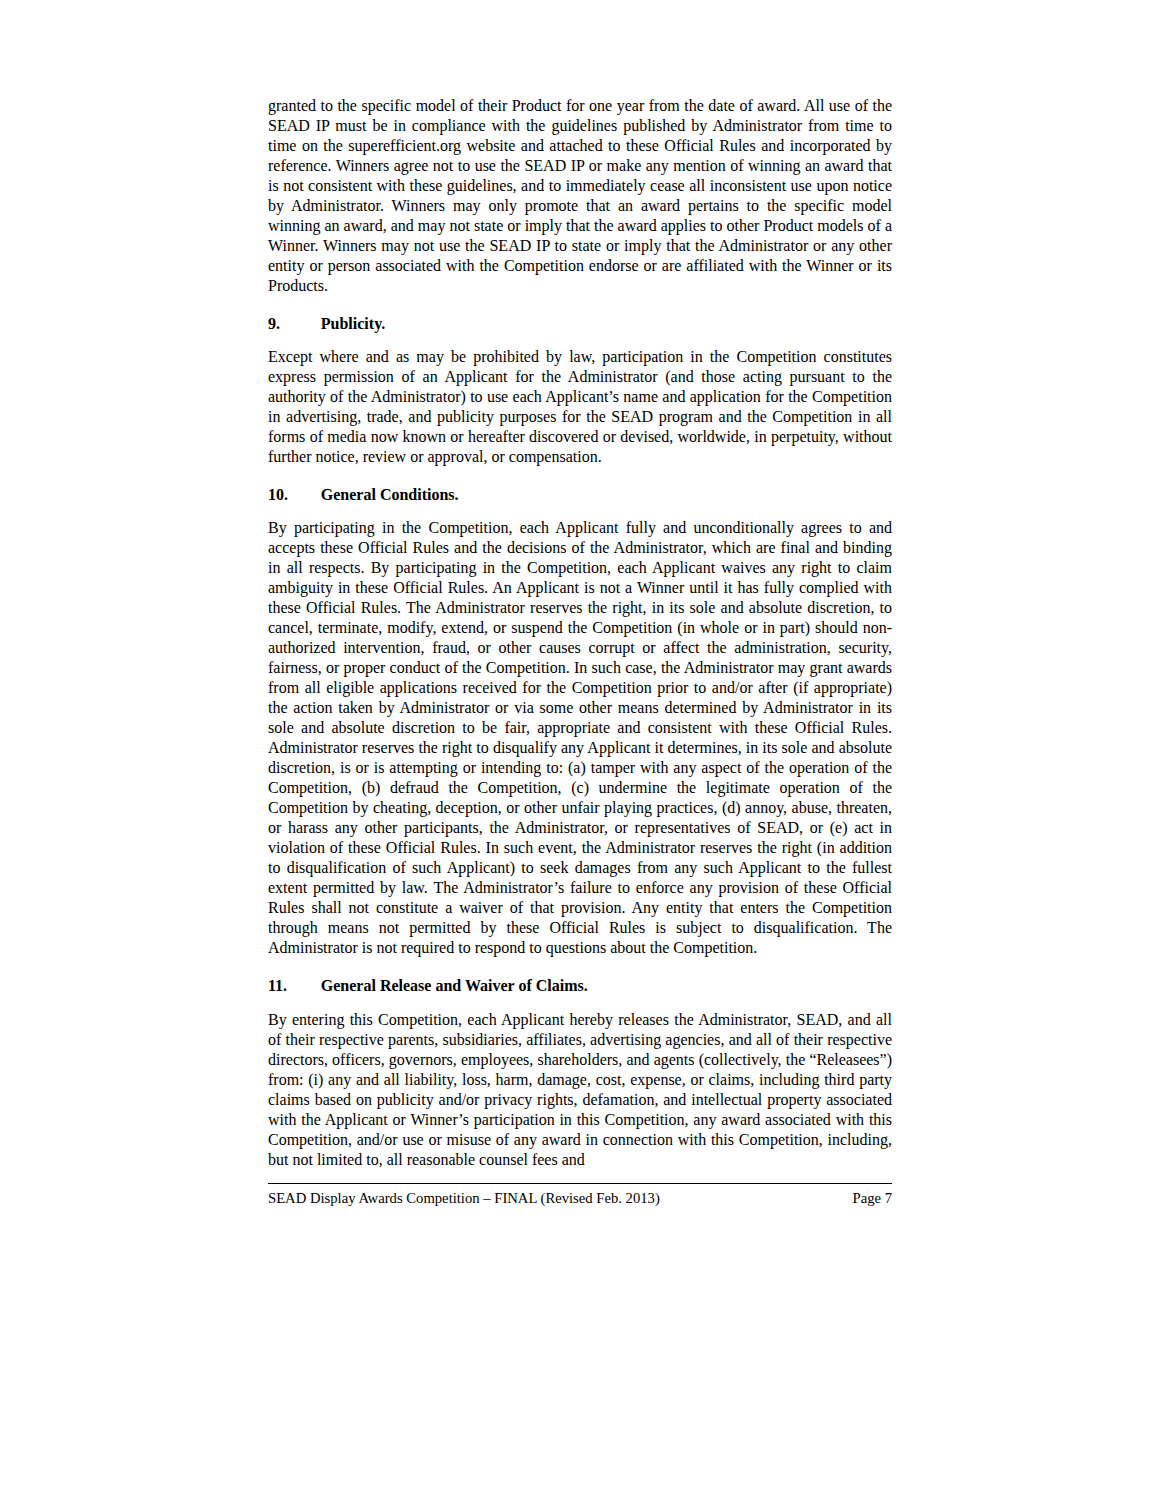granted to the specific model of their Product for one year from the date of award. All use of the SEAD IP must be in compliance with the guidelines published by Administrator from time to time on the superefficient.org website and attached to these Official Rules and incorporated by reference. Winners agree not to use the SEAD IP or make any mention of winning an award that is not consistent with these guidelines, and to immediately cease all inconsistent use upon notice by Administrator. Winners may only promote that an award pertains to the specific model winning an award, and may not state or imply that the award applies to other Product models of a Winner. Winners may not use the SEAD IP to state or imply that the Administrator or any other entity or person associated with the Competition endorse or are affiliated with the Winner or its Products.
9. Publicity.
Except where and as may be prohibited by law, participation in the Competition constitutes express permission of an Applicant for the Administrator (and those acting pursuant to the authority of the Administrator) to use each Applicant’s name and application for the Competition in advertising, trade, and publicity purposes for the SEAD program and the Competition in all forms of media now known or hereafter discovered or devised, worldwide, in perpetuity, without further notice, review or approval, or compensation.
10. General Conditions.
By participating in the Competition, each Applicant fully and unconditionally agrees to and accepts these Official Rules and the decisions of the Administrator, which are final and binding in all respects. By participating in the Competition, each Applicant waives any right to claim ambiguity in these Official Rules. An Applicant is not a Winner until it has fully complied with these Official Rules. The Administrator reserves the right, in its sole and absolute discretion, to cancel, terminate, modify, extend, or suspend the Competition (in whole or in part) should non-authorized intervention, fraud, or other causes corrupt or affect the administration, security, fairness, or proper conduct of the Competition. In such case, the Administrator may grant awards from all eligible applications received for the Competition prior to and/or after (if appropriate) the action taken by Administrator or via some other means determined by Administrator in its sole and absolute discretion to be fair, appropriate and consistent with these Official Rules. Administrator reserves the right to disqualify any Applicant it determines, in its sole and absolute discretion, is or is attempting or intending to: (a) tamper with any aspect of the operation of the Competition, (b) defraud the Competition, (c) undermine the legitimate operation of the Competition by cheating, deception, or other unfair playing practices, (d) annoy, abuse, threaten, or harass any other participants, the Administrator, or representatives of SEAD, or (e) act in violation of these Official Rules. In such event, the Administrator reserves the right (in addition to disqualification of such Applicant) to seek damages from any such Applicant to the fullest extent permitted by law. The Administrator’s failure to enforce any provision of these Official Rules shall not constitute a waiver of that provision. Any entity that enters the Competition through means not permitted by these Official Rules is subject to disqualification. The Administrator is not required to respond to questions about the Competition.
11. General Release and Waiver of Claims.
By entering this Competition, each Applicant hereby releases the Administrator, SEAD, and all of their respective parents, subsidiaries, affiliates, advertising agencies, and all of their respective directors, officers, governors, employees, shareholders, and agents (collectively, the “Releasees”) from: (i) any and all liability, loss, harm, damage, cost, expense, or claims, including third party claims based on publicity and/or privacy rights, defamation, and intellectual property associated with the Applicant or Winner’s participation in this Competition, any award associated with this Competition, and/or use or misuse of any award in connection with this Competition, including, but not limited to, all reasonable counsel fees and
SEAD Display Awards Competition – FINAL (Revised Feb. 2013)
Page 7